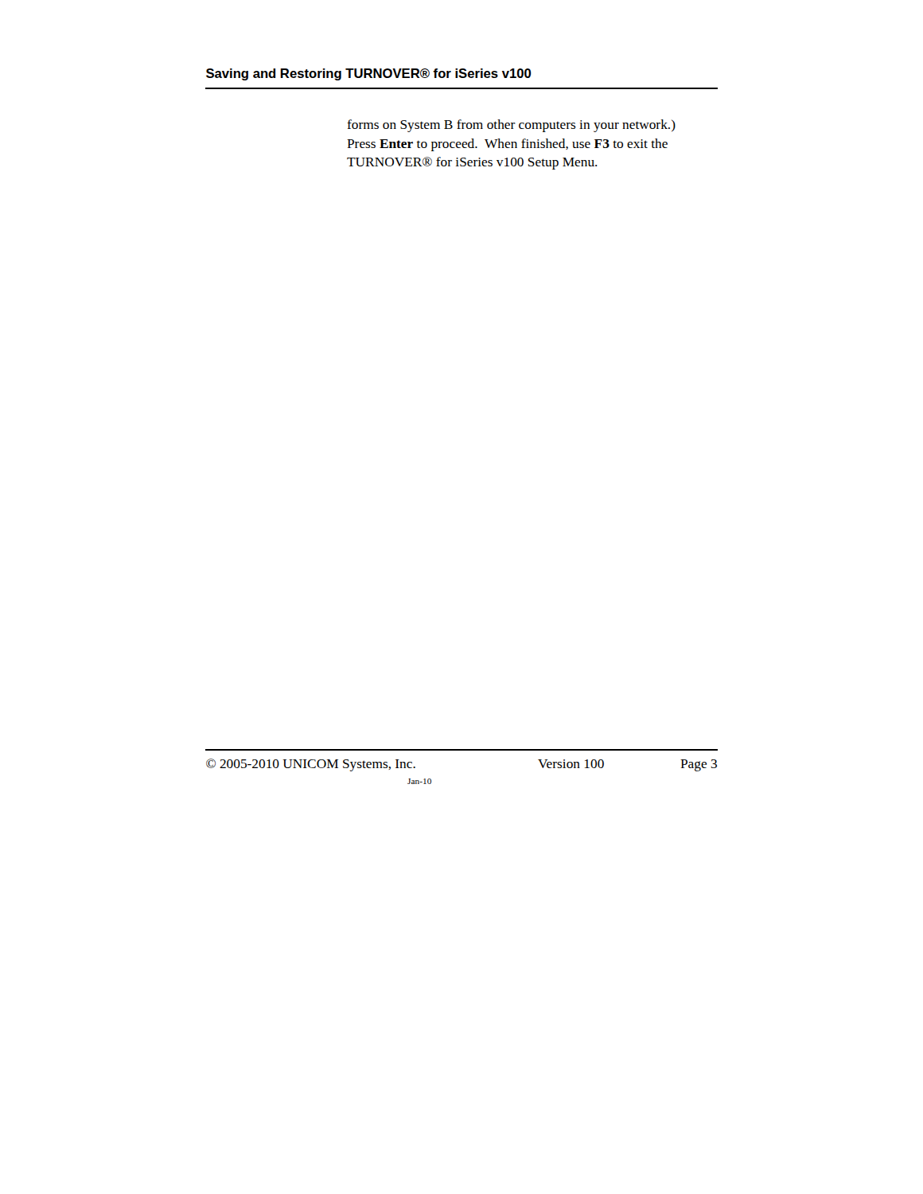Saving and Restoring TURNOVER® for iSeries v100
forms on System B from other computers in your network.) Press Enter to proceed. When finished, use F3 to exit the TURNOVER® for iSeries v100 Setup Menu.
© 2005-2010 UNICOM Systems, Inc.
Version 100
Page 3
Jan-10